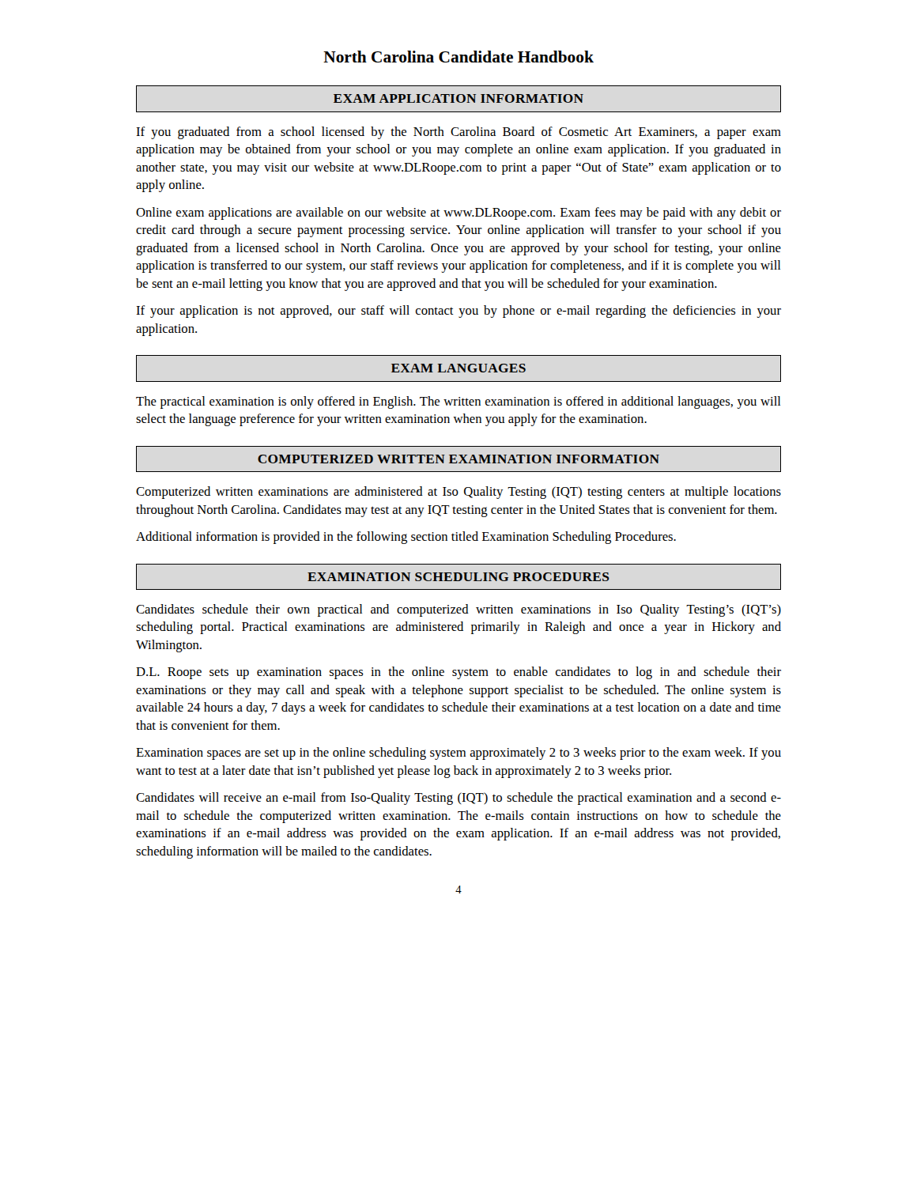North Carolina Candidate Handbook
EXAM APPLICATION INFORMATION
If you graduated from a school licensed by the North Carolina Board of Cosmetic Art Examiners, a paper exam application may be obtained from your school or you may complete an online exam application. If you graduated in another state, you may visit our website at www.DLRoope.com to print a paper “Out of State” exam application or to apply online.
Online exam applications are available on our website at www.DLRoope.com. Exam fees may be paid with any debit or credit card through a secure payment processing service. Your online application will transfer to your school if you graduated from a licensed school in North Carolina. Once you are approved by your school for testing, your online application is transferred to our system, our staff reviews your application for completeness, and if it is complete you will be sent an e-mail letting you know that you are approved and that you will be scheduled for your examination.
If your application is not approved, our staff will contact you by phone or e-mail regarding the deficiencies in your application.
EXAM LANGUAGES
The practical examination is only offered in English. The written examination is offered in additional languages, you will select the language preference for your written examination when you apply for the examination.
COMPUTERIZED WRITTEN EXAMINATION INFORMATION
Computerized written examinations are administered at Iso Quality Testing (IQT) testing centers at multiple locations throughout North Carolina. Candidates may test at any IQT testing center in the United States that is convenient for them.
Additional information is provided in the following section titled Examination Scheduling Procedures.
EXAMINATION SCHEDULING PROCEDURES
Candidates schedule their own practical and computerized written examinations in Iso Quality Testing’s (IQT’s) scheduling portal. Practical examinations are administered primarily in Raleigh and once a year in Hickory and Wilmington.
D.L. Roope sets up examination spaces in the online system to enable candidates to log in and schedule their examinations or they may call and speak with a telephone support specialist to be scheduled. The online system is available 24 hours a day, 7 days a week for candidates to schedule their examinations at a test location on a date and time that is convenient for them.
Examination spaces are set up in the online scheduling system approximately 2 to 3 weeks prior to the exam week. If you want to test at a later date that isn’t published yet please log back in approximately 2 to 3 weeks prior.
Candidates will receive an e-mail from Iso-Quality Testing (IQT) to schedule the practical examination and a second e-mail to schedule the computerized written examination. The e-mails contain instructions on how to schedule the examinations if an e-mail address was provided on the exam application. If an e-mail address was not provided, scheduling information will be mailed to the candidates.
4